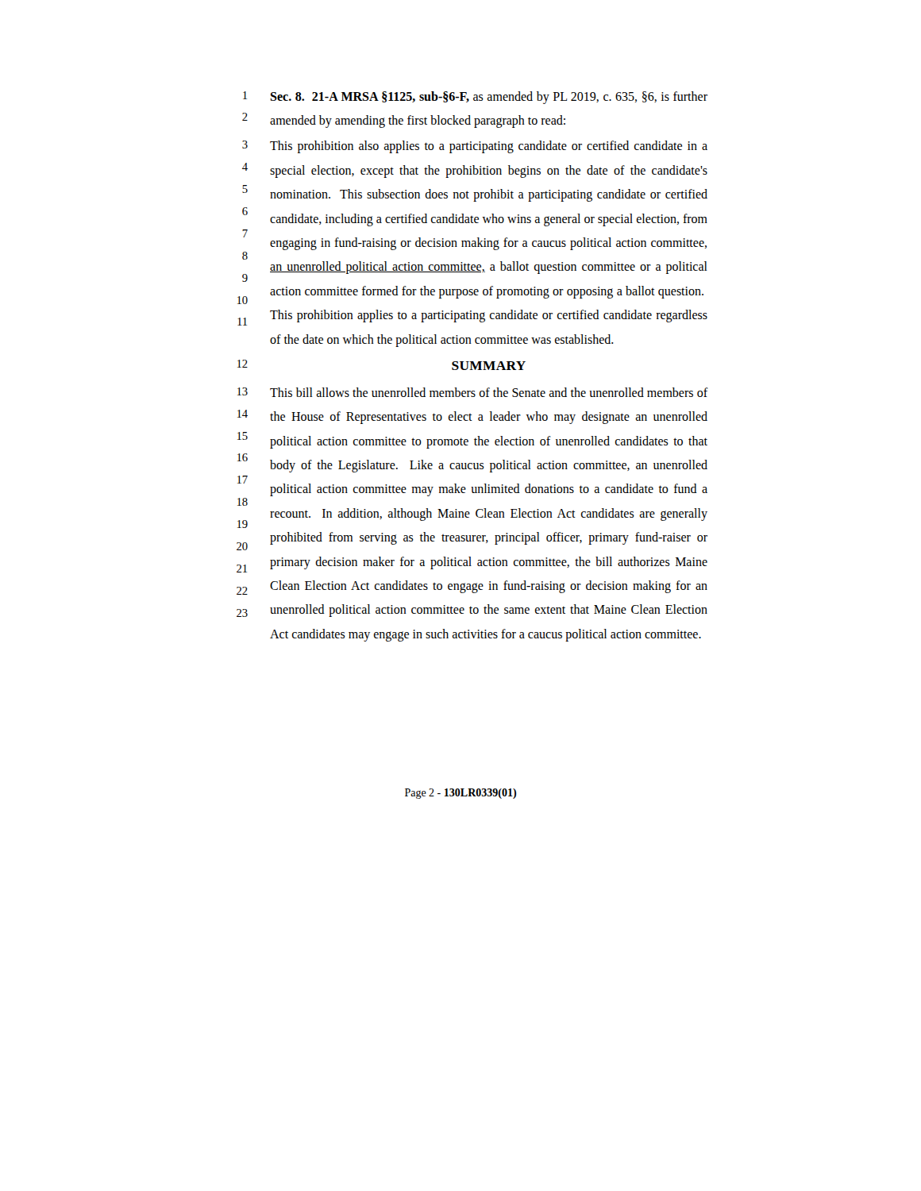| 1 2 | Sec. 8. 21-A MRSA §1125, sub-§6-F, as amended by PL 2019, c. 635, §6, is further amended by amending the first blocked paragraph to read: |
| 3 4 5 6 7 8 9 10 11 | This prohibition also applies to a participating candidate or certified candidate in a special election, except that the prohibition begins on the date of the candidate's nomination. This subsection does not prohibit a participating candidate or certified candidate, including a certified candidate who wins a general or special election, from engaging in fund-raising or decision making for a caucus political action committee, an unenrolled political action committee, a ballot question committee or a political action committee formed for the purpose of promoting or opposing a ballot question. This prohibition applies to a participating candidate or certified candidate regardless of the date on which the political action committee was established. |
| 12 | SUMMARY |
| 13 14 15 16 17 18 19 20 21 22 23 | This bill allows the unenrolled members of the Senate and the unenrolled members of the House of Representatives to elect a leader who may designate an unenrolled political action committee to promote the election of unenrolled candidates to that body of the Legislature. Like a caucus political action committee, an unenrolled political action committee may make unlimited donations to a candidate to fund a recount. In addition, although Maine Clean Election Act candidates are generally prohibited from serving as the treasurer, principal officer, primary fund-raiser or primary decision maker for a political action committee, the bill authorizes Maine Clean Election Act candidates to engage in fund-raising or decision making for an unenrolled political action committee to the same extent that Maine Clean Election Act candidates may engage in such activities for a caucus political action committee. |
Page 2 - 130LR0339(01)